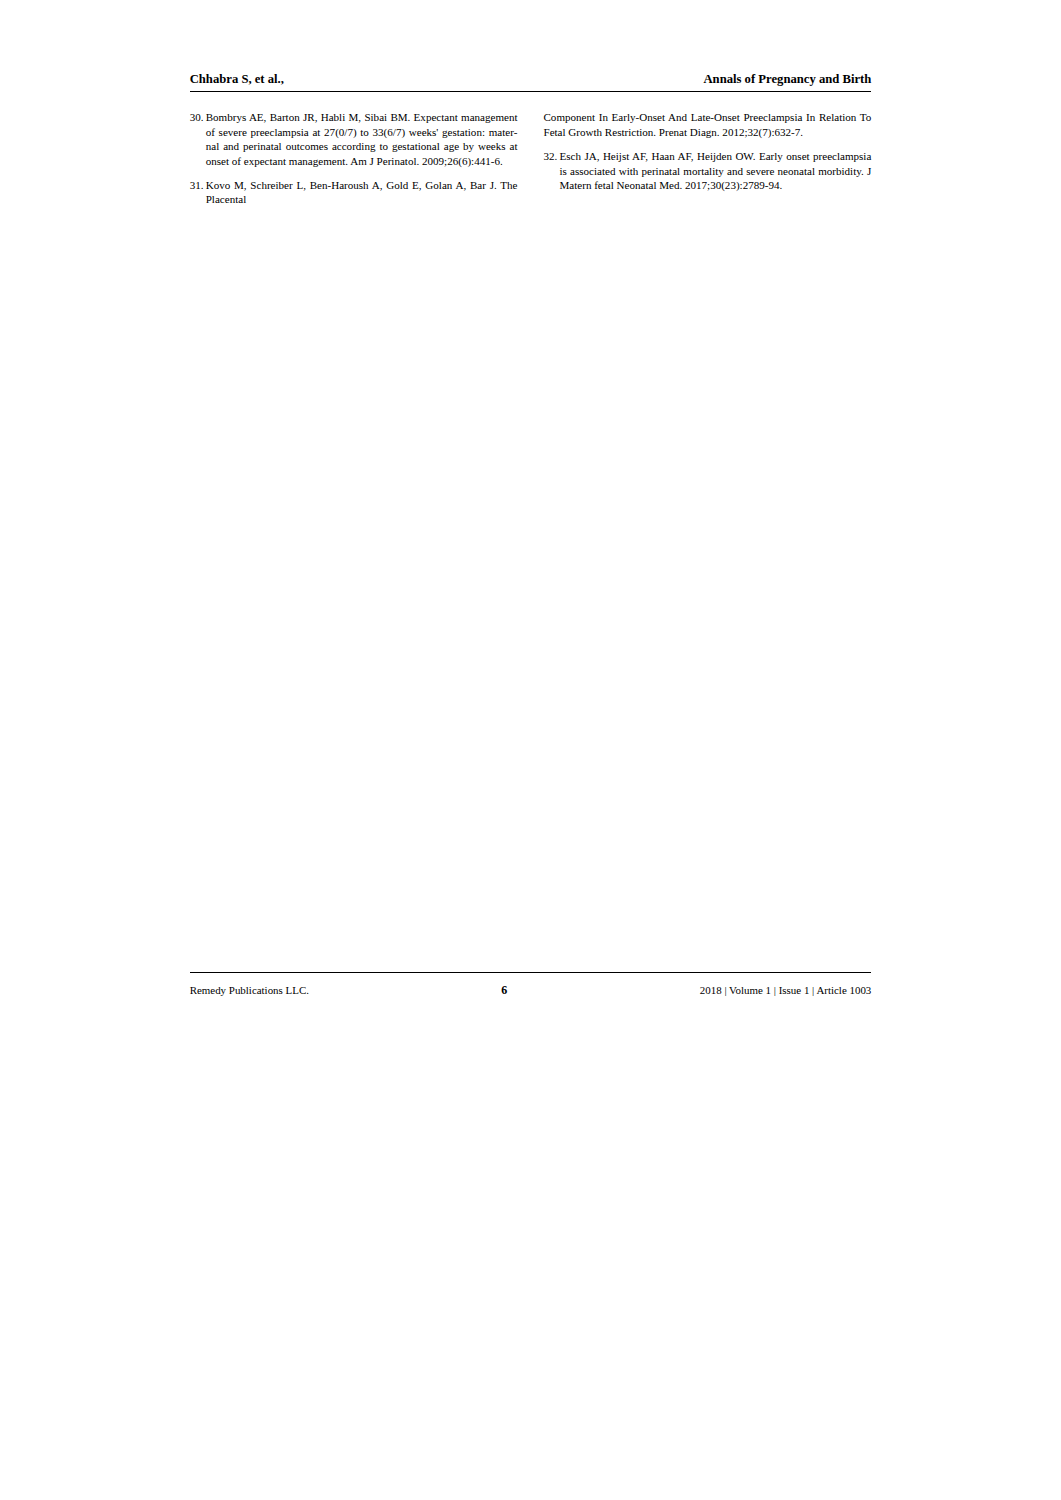Chhabra S, et al.,
Annals of Pregnancy and Birth
30. Bombrys AE, Barton JR, Habli M, Sibai BM. Expectant management of severe preeclampsia at 27(0/7) to 33(6/7) weeks' gestation: maternal and perinatal outcomes according to gestational age by weeks at onset of expectant management. Am J Perinatol. 2009;26(6):441-6.
31. Kovo M, Schreiber L, Ben-Haroush A, Gold E, Golan A, Bar J. The Placental
Component In Early-Onset And Late-Onset Preeclampsia In Relation To Fetal Growth Restriction. Prenat Diagn. 2012;32(7):632-7.
32. Esch JA, Heijst AF, Haan AF, Heijden OW. Early onset preeclampsia is associated with perinatal mortality and severe neonatal morbidity. J Matern fetal Neonatal Med. 2017;30(23):2789-94.
Remedy Publications LLC.
6
2018 | Volume 1 | Issue 1 | Article 1003